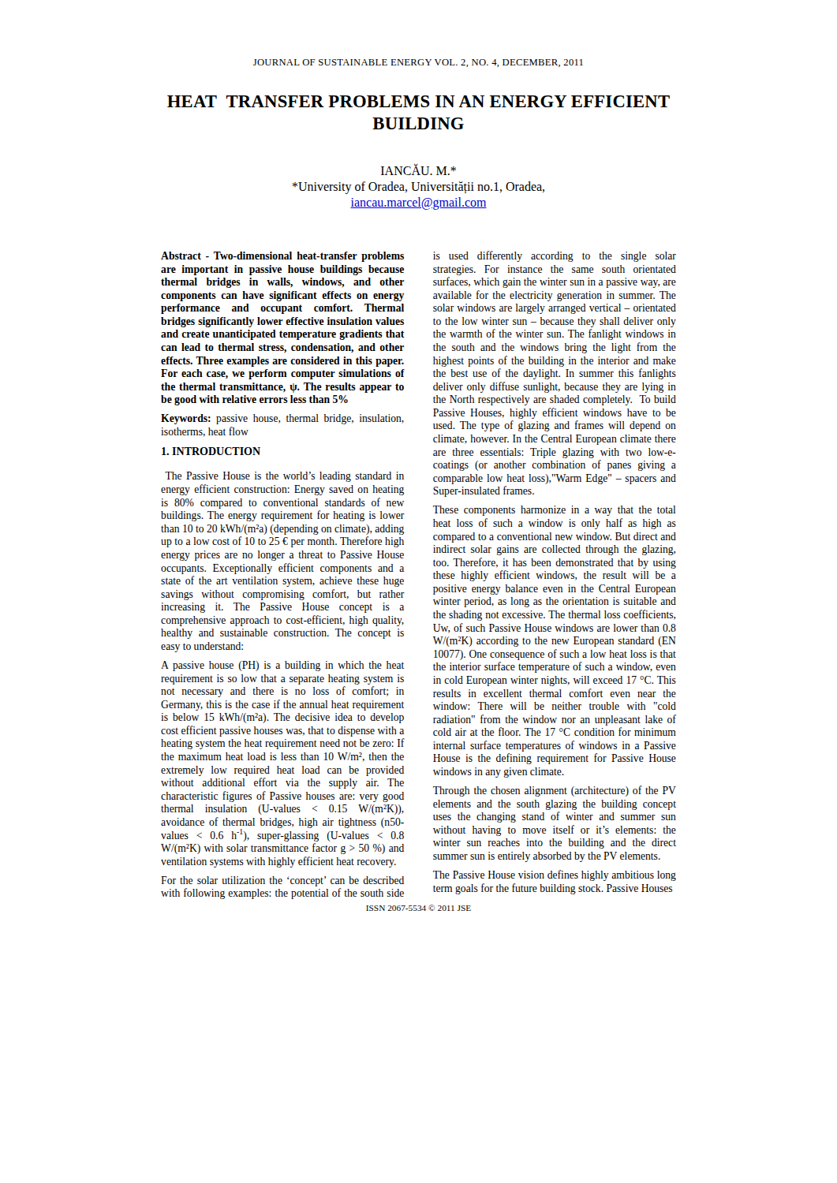JOURNAL OF SUSTAINABLE ENERGY VOL. 2, NO. 4, DECEMBER, 2011
HEAT TRANSFER PROBLEMS IN AN ENERGY EFFICIENT BUILDING
IANCĂU. M.*
*University of Oradea, Universității no.1, Oradea,
iancau.marcel@gmail.com
Abstract - Two-dimensional heat-transfer problems are important in passive house buildings because thermal bridges in walls, windows, and other components can have significant effects on energy performance and occupant comfort. Thermal bridges significantly lower effective insulation values and create unanticipated temperature gradients that can lead to thermal stress, condensation, and other effects. Three examples are considered in this paper. For each case, we perform computer simulations of the thermal transmittance, ψ. The results appear to be good with relative errors less than 5%
Keywords: passive house, thermal bridge, insulation, isotherms, heat flow
1. INTRODUCTION
The Passive House is the world’s leading standard in energy efficient construction: Energy saved on heating is 80% compared to conventional standards of new buildings. The energy requirement for heating is lower than 10 to 20 kWh/(m²a) (depending on climate), adding up to a low cost of 10 to 25 € per month. Therefore high energy prices are no longer a threat to Passive House occupants. Exceptionally efficient components and a state of the art ventilation system, achieve these huge savings without compromising comfort, but rather increasing it. The Passive House concept is a comprehensive approach to cost-efficient, high quality, healthy and sustainable construction. The concept is easy to understand:
A passive house (PH) is a building in which the heat requirement is so low that a separate heating system is not necessary and there is no loss of comfort; in Germany, this is the case if the annual heat requirement is below 15 kWh/(m²a). The decisive idea to develop cost efficient passive houses was, that to dispense with a heating system the heat requirement need not be zero: If the maximum heat load is less than 10 W/m², then the extremely low required heat load can be provided without additional effort via the supply air. The characteristic figures of Passive houses are: very good thermal insulation (U-values < 0.15 W/(m²K)), avoidance of thermal bridges, high air tightness (n50-values < 0.6 h-1), super-glassing (U-values < 0.8 W/(m²K) with solar transmittance factor g > 50 %) and ventilation systems with highly efficient heat recovery.
For the solar utilization the ‘concept’ can be described with following examples: the potential of the south side is used differently according to the single solar strategies. For instance the same south orientated surfaces, which gain the winter sun in a passive way, are available for the electricity generation in summer. The solar windows are largely arranged vertical – orientated to the low winter sun – because they shall deliver only the warmth of the winter sun. The fanlight windows in the south and the windows bring the light from the highest points of the building in the interior and make the best use of the daylight. In summer this fanlights deliver only diffuse sunlight, because they are lying in the North respectively are shaded completely. To build Passive Houses, highly efficient windows have to be used. The type of glazing and frames will depend on climate, however. In the Central European climate there are three essentials: Triple glazing with two low-e-coatings (or another combination of panes giving a comparable low heat loss),"Warm Edge" – spacers and Super-insulated frames.
These components harmonize in a way that the total heat loss of such a window is only half as high as compared to a conventional new window. But direct and indirect solar gains are collected through the glazing, too. Therefore, it has been demonstrated that by using these highly efficient windows, the result will be a positive energy balance even in the Central European winter period, as long as the orientation is suitable and the shading not excessive. The thermal loss coefficients, Uw, of such Passive House windows are lower than 0.8 W/(m²K) according to the new European standard (EN 10077). One consequence of such a low heat loss is that the interior surface temperature of such a window, even in cold European winter nights, will exceed 17 °C. This results in excellent thermal comfort even near the window: There will be neither trouble with "cold radiation" from the window nor an unpleasant lake of cold air at the floor. The 17 °C condition for minimum internal surface temperatures of windows in a Passive House is the defining requirement for Passive House windows in any given climate.
Through the chosen alignment (architecture) of the PV elements and the south glazing the building concept uses the changing stand of winter and summer sun without having to move itself or it’s elements: the winter sun reaches into the building and the direct summer sun is entirely absorbed by the PV elements.
The Passive House vision defines highly ambitious long term goals for the future building stock. Passive Houses
ISSN 2067-5534 © 2011 JSE